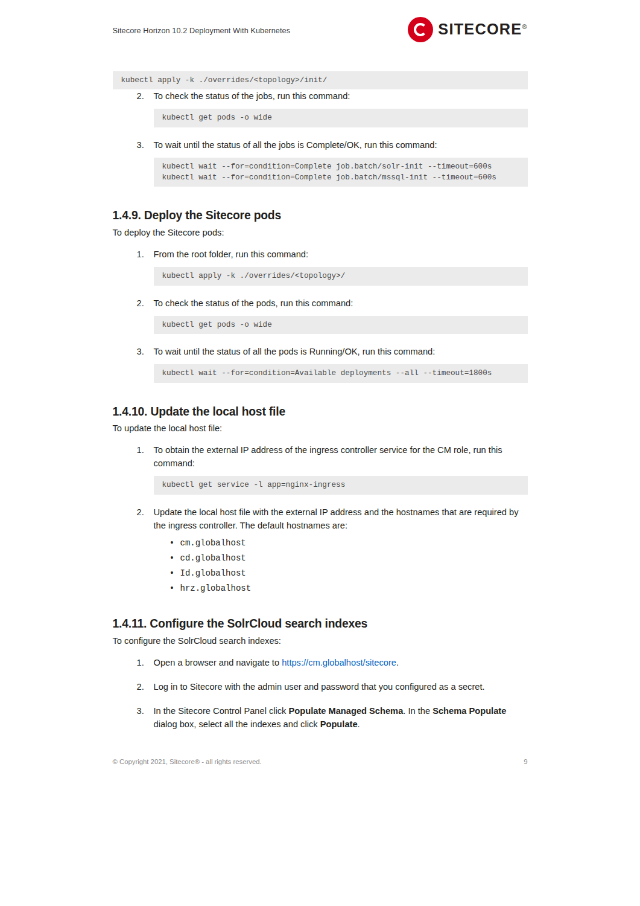Sitecore Horizon 10.2 Deployment With Kubernetes
SITECORE®
kubectl apply -k ./overrides/<topology>/init/
To check the status of the jobs, run this command:
kubectl get pods -o wide
To wait until the status of all the jobs is Complete/OK, run this command:
kubectl wait --for=condition=Complete job.batch/solr-init --timeout=600s
kubectl wait --for=condition=Complete job.batch/mssql-init --timeout=600s
1.4.9. Deploy the Sitecore pods
To deploy the Sitecore pods:
From the root folder, run this command:
kubectl apply -k ./overrides/<topology>/
To check the status of the pods, run this command:
kubectl get pods -o wide
To wait until the status of all the pods is Running/OK, run this command:
kubectl wait --for=condition=Available deployments --all --timeout=1800s
1.4.10. Update the local host file
To update the local host file:
To obtain the external IP address of the ingress controller service for the CM role, run this command:
kubectl get service -l app=nginx-ingress
Update the local host file with the external IP address and the hostnames that are required by the ingress controller. The default hostnames are:
cm.globalhost
cd.globalhost
Id.globalhost
hrz.globalhost
1.4.11. Configure the SolrCloud search indexes
To configure the SolrCloud search indexes:
Open a browser and navigate to https://cm.globalhost/sitecore.
Log in to Sitecore with the admin user and password that you configured as a secret.
In the Sitecore Control Panel click Populate Managed Schema. In the Schema Populate dialog box, select all the indexes and click Populate.
© Copyright 2021, Sitecore® - all rights reserved. 9